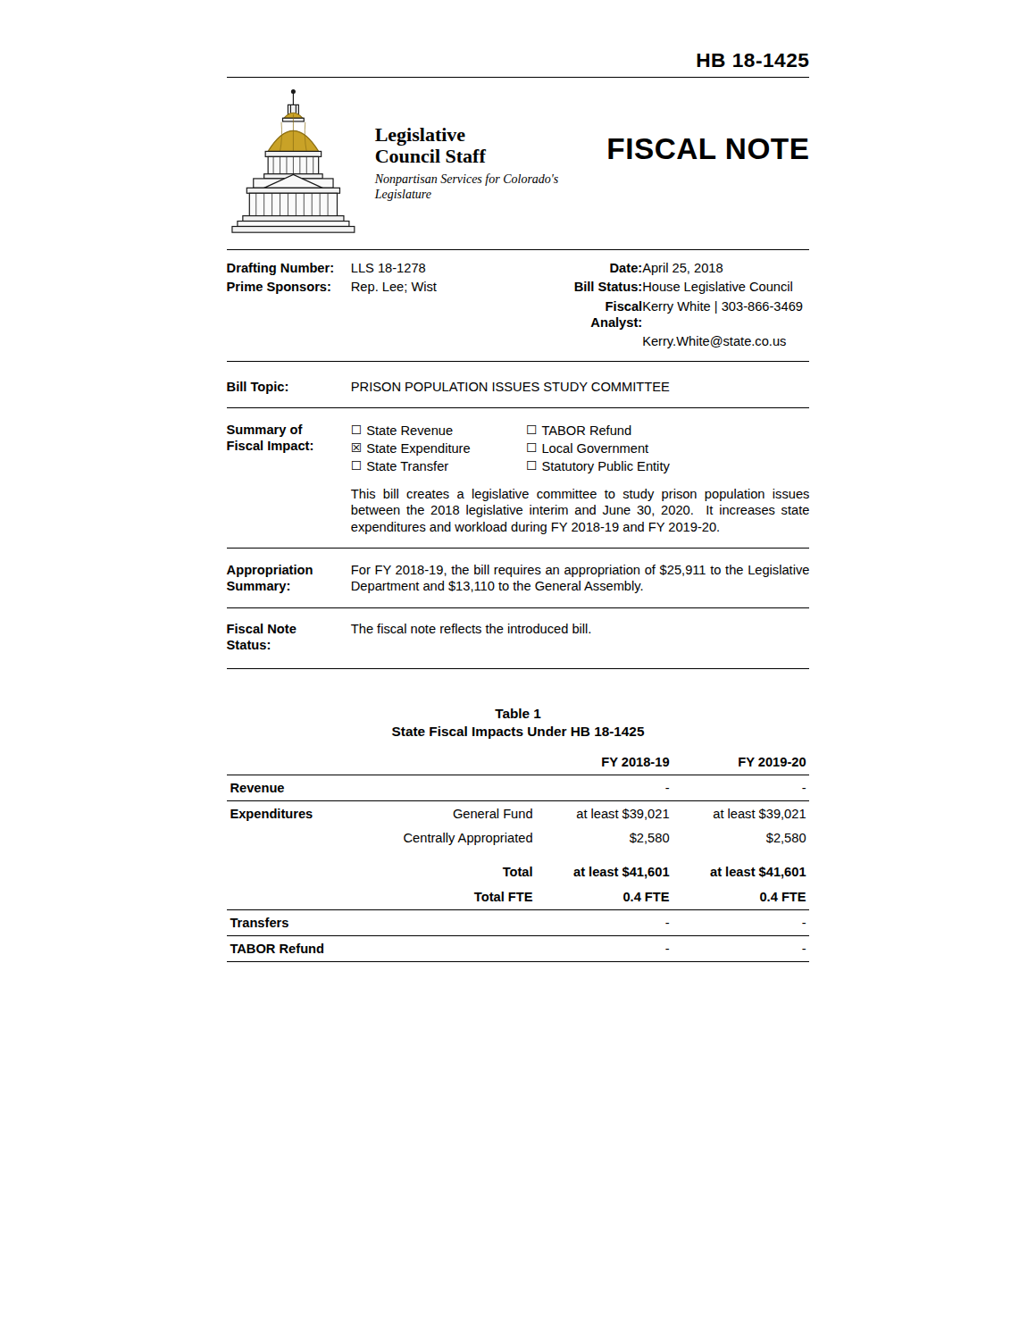HB 18-1425
Legislative
Council Staff
Nonpartisan Services for Colorado's Legislature
FISCAL NOTE
| Drafting Number: | LLS 18-1278 | Date: | April 25, 2018 |
| Prime Sponsors: | Rep. Lee; Wist | Bill Status: | House Legislative Council |
| | | Fiscal Analyst: | Kerry White / 303-866-3469 |
| | | | Kerry.White@state.co.us |
| Bill Topic: | PRISON POPULATION ISSUES STUDY COMMITTEE |
| Summary of Fiscal Impact: | / ☐ / State Revenue / / ☐ / TABOR Refund / / ☒ / State Expenditure / / ☐ / Local Government / / ☐ / State Transfer / / ☐ / Statutory Public Entity / This bill creates a legislative committee to study prison population issues between the 2018 legislative interim and June 30, 2020. It increases state expenditures and workload during FY 2018-19 and FY 2019-20. |
| Appropriation Summary: | For FY 2018-19, the bill requires an appropriation of $25,911 to the Legislative Department and $13,110 to the General Assembly. |
| Fiscal Note Status: | The fiscal note reflects the introduced bill. |
Table 1
State Fiscal Impacts Under HB 18-1425
| | | FY 2018-19 | FY 2019-20 |
| --- | --- | --- | --- |
| Revenue | | - | - |
| Expenditures | General Fund | at least $39,021 | at least $39,021 |
| | Centrally Appropriated | $2,580 | $2,580 |
| | Total | at least $41,601 | at least $41,601 |
| | Total FTE | 0.4 FTE | 0.4 FTE |
| Transfers | | - | - |
| TABOR Refund | | - | - |